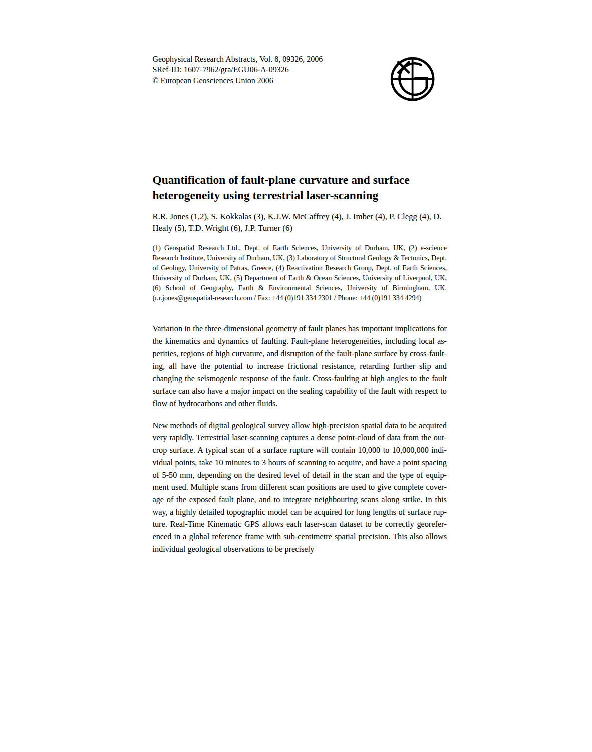Geophysical Research Abstracts, Vol. 8, 09326, 2006
SRef-ID: 1607-7962/gra/EGU06-A-09326
© European Geosciences Union 2006
Quantification of fault-plane curvature and surface heterogeneity using terrestrial laser-scanning
R.R. Jones (1,2), S. Kokkalas (3), K.J.W. McCaffrey (4), J. Imber (4), P. Clegg (4), D. Healy (5), T.D. Wright (6), J.P. Turner (6)
(1) Geospatial Research Ltd., Dept. of Earth Sciences, University of Durham, UK, (2) e-science Research Institute, University of Durham, UK, (3) Laboratory of Structural Geology & Tectonics, Dept. of Geology, University of Patras, Greece, (4) Reactivation Research Group, Dept. of Earth Sciences, University of Durham, UK, (5) Department of Earth & Ocean Sciences, University of Liverpool, UK, (6) School of Geography, Earth & Environmental Sciences, University of Birmingham, UK. (r.r.jones@geospatial-research.com / Fax: +44 (0)191 334 2301 / Phone: +44 (0)191 334 4294)
Variation in the three-dimensional geometry of fault planes has important implications for the kinematics and dynamics of faulting. Fault-plane heterogeneities, including local asperities, regions of high curvature, and disruption of the fault-plane surface by cross-faulting, all have the potential to increase frictional resistance, retarding further slip and changing the seismogenic response of the fault. Cross-faulting at high angles to the fault surface can also have a major impact on the sealing capability of the fault with respect to flow of hydrocarbons and other fluids.
New methods of digital geological survey allow high-precision spatial data to be acquired very rapidly. Terrestrial laser-scanning captures a dense point-cloud of data from the outcrop surface. A typical scan of a surface rupture will contain 10,000 to 10,000,000 individual points, take 10 minutes to 3 hours of scanning to acquire, and have a point spacing of 5-50 mm, depending on the desired level of detail in the scan and the type of equipment used. Multiple scans from different scan positions are used to give complete coverage of the exposed fault plane, and to integrate neighbouring scans along strike. In this way, a highly detailed topographic model can be acquired for long lengths of surface rupture. Real-Time Kinematic GPS allows each laser-scan dataset to be correctly georeferenced in a global reference frame with sub-centimetre spatial precision. This also allows individual geological observations to be precisely